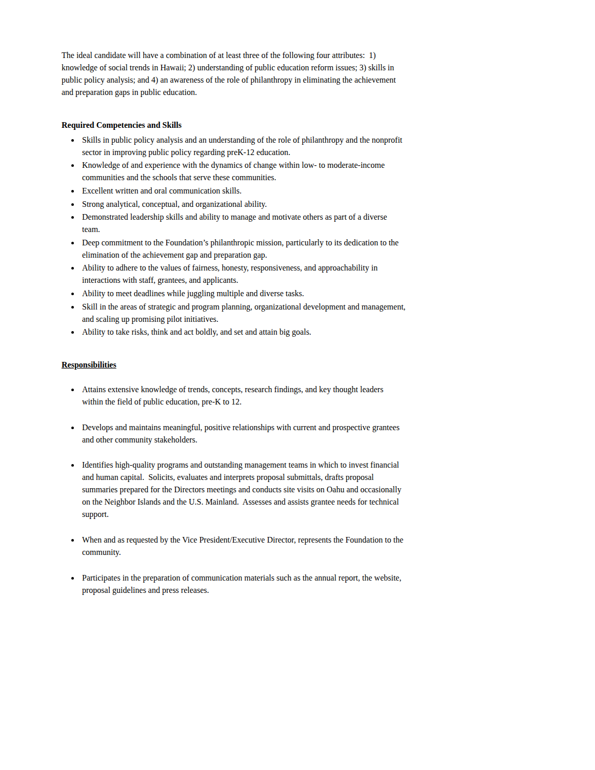The ideal candidate will have a combination of at least three of the following four attributes: 1) knowledge of social trends in Hawaii; 2) understanding of public education reform issues; 3) skills in public policy analysis; and 4) an awareness of the role of philanthropy in eliminating the achievement and preparation gaps in public education.
Required Competencies and Skills
Skills in public policy analysis and an understanding of the role of philanthropy and the nonprofit sector in improving public policy regarding preK-12 education.
Knowledge of and experience with the dynamics of change within low- to moderate-income communities and the schools that serve these communities.
Excellent written and oral communication skills.
Strong analytical, conceptual, and organizational ability.
Demonstrated leadership skills and ability to manage and motivate others as part of a diverse team.
Deep commitment to the Foundation’s philanthropic mission, particularly to its dedication to the elimination of the achievement gap and preparation gap.
Ability to adhere to the values of fairness, honesty, responsiveness, and approachability in interactions with staff, grantees, and applicants.
Ability to meet deadlines while juggling multiple and diverse tasks.
Skill in the areas of strategic and program planning, organizational development and management, and scaling up promising pilot initiatives.
Ability to take risks, think and act boldly, and set and attain big goals.
Responsibilities
Attains extensive knowledge of trends, concepts, research findings, and key thought leaders within the field of public education, pre-K to 12.
Develops and maintains meaningful, positive relationships with current and prospective grantees and other community stakeholders.
Identifies high-quality programs and outstanding management teams in which to invest financial and human capital. Solicits, evaluates and interprets proposal submittals, drafts proposal summaries prepared for the Directors meetings and conducts site visits on Oahu and occasionally on the Neighbor Islands and the U.S. Mainland. Assesses and assists grantee needs for technical support.
When and as requested by the Vice President/Executive Director, represents the Foundation to the community.
Participates in the preparation of communication materials such as the annual report, the website, proposal guidelines and press releases.